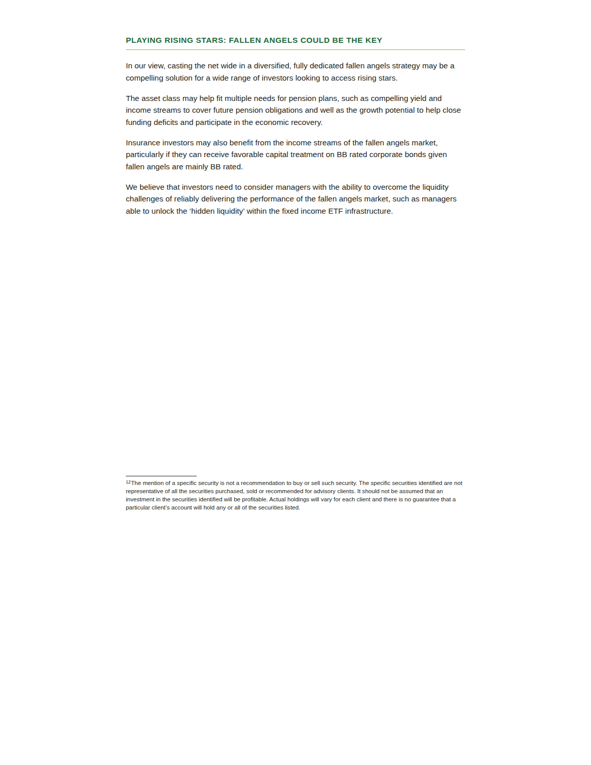Playing Rising Stars: Fallen Angels Could Be The Key
In our view, casting the net wide in a diversified, fully dedicated fallen angels strategy may be a compelling solution for a wide range of investors looking to access rising stars.
The asset class may help fit multiple needs for pension plans, such as compelling yield and income streams to cover future pension obligations and well as the growth potential to help close funding deficits and participate in the economic recovery.
Insurance investors may also benefit from the income streams of the fallen angels market, particularly if they can receive favorable capital treatment on BB rated corporate bonds given fallen angels are mainly BB rated.
We believe that investors need to consider managers with the ability to overcome the liquidity challenges of reliably delivering the performance of the fallen angels market, such as managers able to unlock the ‘hidden liquidity’ within the fixed income ETF infrastructure.
12The mention of a specific security is not a recommendation to buy or sell such security. The specific securities identified are not representative of all the securities purchased, sold or recommended for advisory clients. It should not be assumed that an investment in the securities identified will be profitable. Actual holdings will vary for each client and there is no guarantee that a particular client’s account will hold any or all of the securities listed.